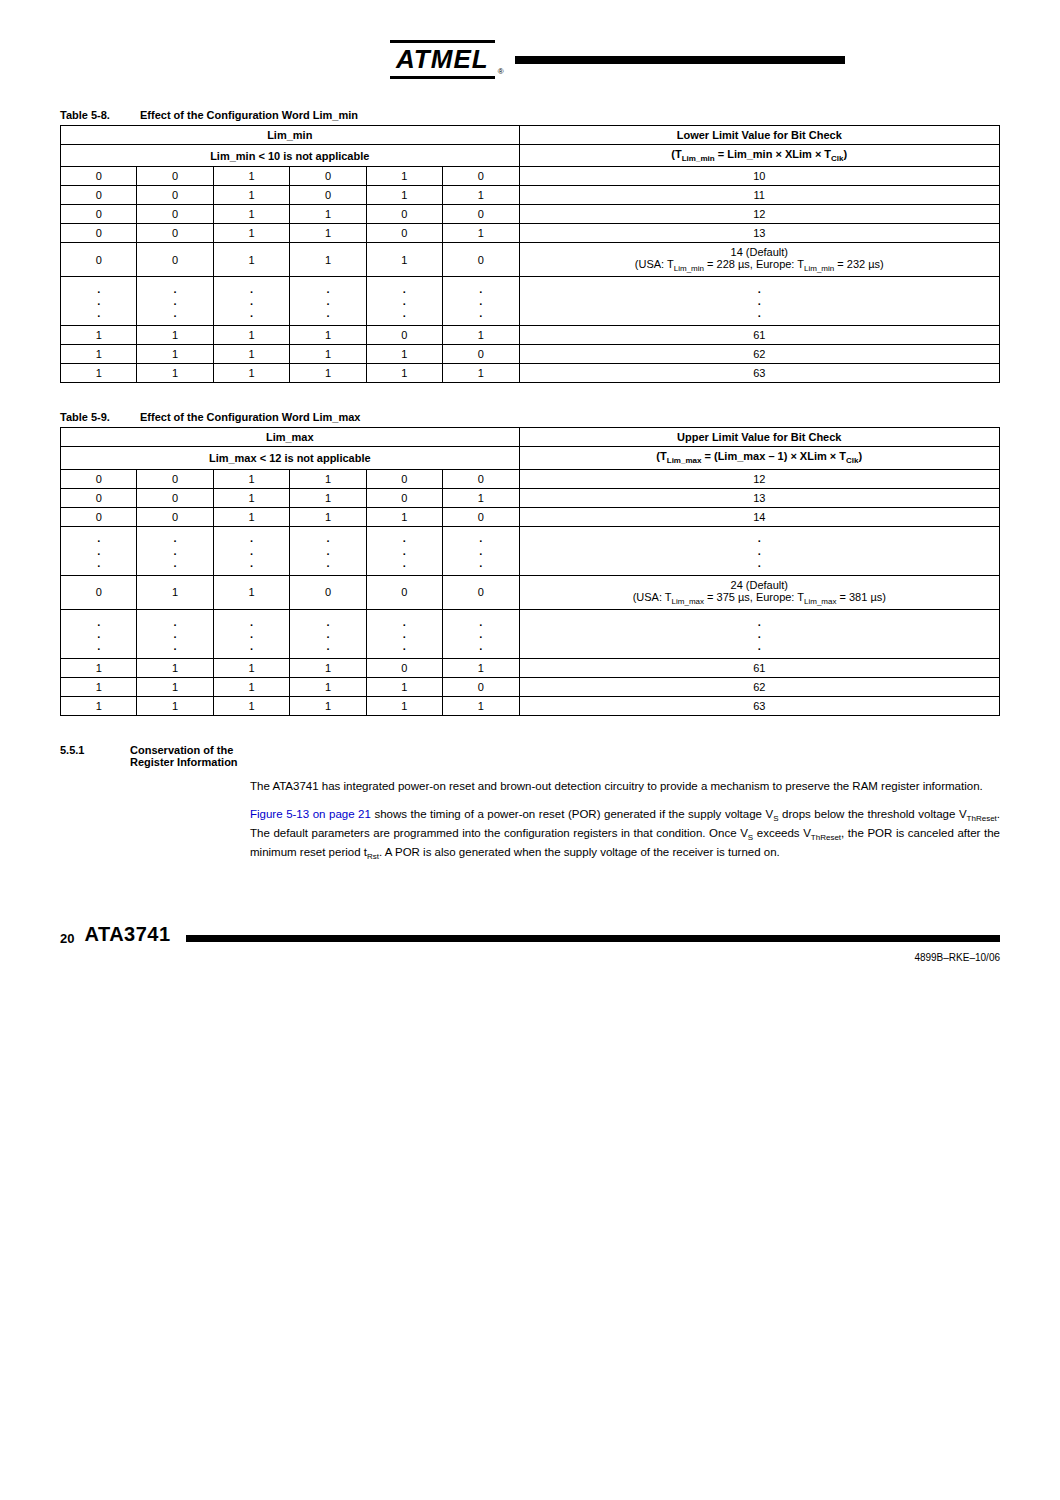ATMEL®
Table 5-8. Effect of the Configuration Word Lim_min
| Lim_min | Lower Limit Value for Bit Check |
| --- | --- |
| Lim_min < 10 is not applicable | (T Lim_min = Lim_min × XLim × T Clk ) |
| 0 | 0 | 1 | 0 | 1 | 0 | 10 |
| 0 | 0 | 1 | 0 | 1 | 1 | 11 |
| 0 | 0 | 1 | 1 | 0 | 0 | 12 |
| 0 | 0 | 1 | 1 | 0 | 1 | 13 |
| 0 | 0 | 1 | 1 | 1 | 0 | 14 (Default) (USA: T Lim_min = 228 µs, Europe: T Lim_min = 232 µs) |
| . . . | . . . | . . . | . . . | . . . | . . . | . . . |
| 1 | 1 | 1 | 1 | 0 | 1 | 61 |
| 1 | 1 | 1 | 1 | 1 | 0 | 62 |
| 1 | 1 | 1 | 1 | 1 | 1 | 63 |
Table 5-9. Effect of the Configuration Word Lim_max
| Lim_max | Upper Limit Value for Bit Check |
| --- | --- |
| Lim_max < 12 is not applicable | (T Lim_max = (Lim_max – 1) × XLim × T Clk ) |
| 0 | 0 | 1 | 1 | 0 | 0 | 12 |
| 0 | 0 | 1 | 1 | 0 | 1 | 13 |
| 0 | 0 | 1 | 1 | 1 | 0 | 14 |
| . . . | . . . | . . . | . . . | . . . | . . . | . . . |
| 0 | 1 | 1 | 0 | 0 | 0 | 24 (Default) (USA: T Lim_max = 375 µs, Europe: T Lim_max = 381 µs) |
| . . . | . . . | . . . | . . . | . . . | . . . | . . . |
| 1 | 1 | 1 | 1 | 0 | 1 | 61 |
| 1 | 1 | 1 | 1 | 1 | 0 | 62 |
| 1 | 1 | 1 | 1 | 1 | 1 | 63 |
5.5.1
Conservation of the Register Information
The ATA3741 has integrated power-on reset and brown-out detection circuitry to provide a mechanism to preserve the RAM register information.
Figure 5-13 on page 21 shows the timing of a power-on reset (POR) generated if the supply voltage VS drops below the threshold voltage VThReset. The default parameters are programmed into the configuration registers in that condition. Once VS exceeds VThReset, the POR is canceled after the minimum reset period tRst. A POR is also generated when the supply voltage of the receiver is turned on.
20
ATA3741
4899B–RKE–10/06